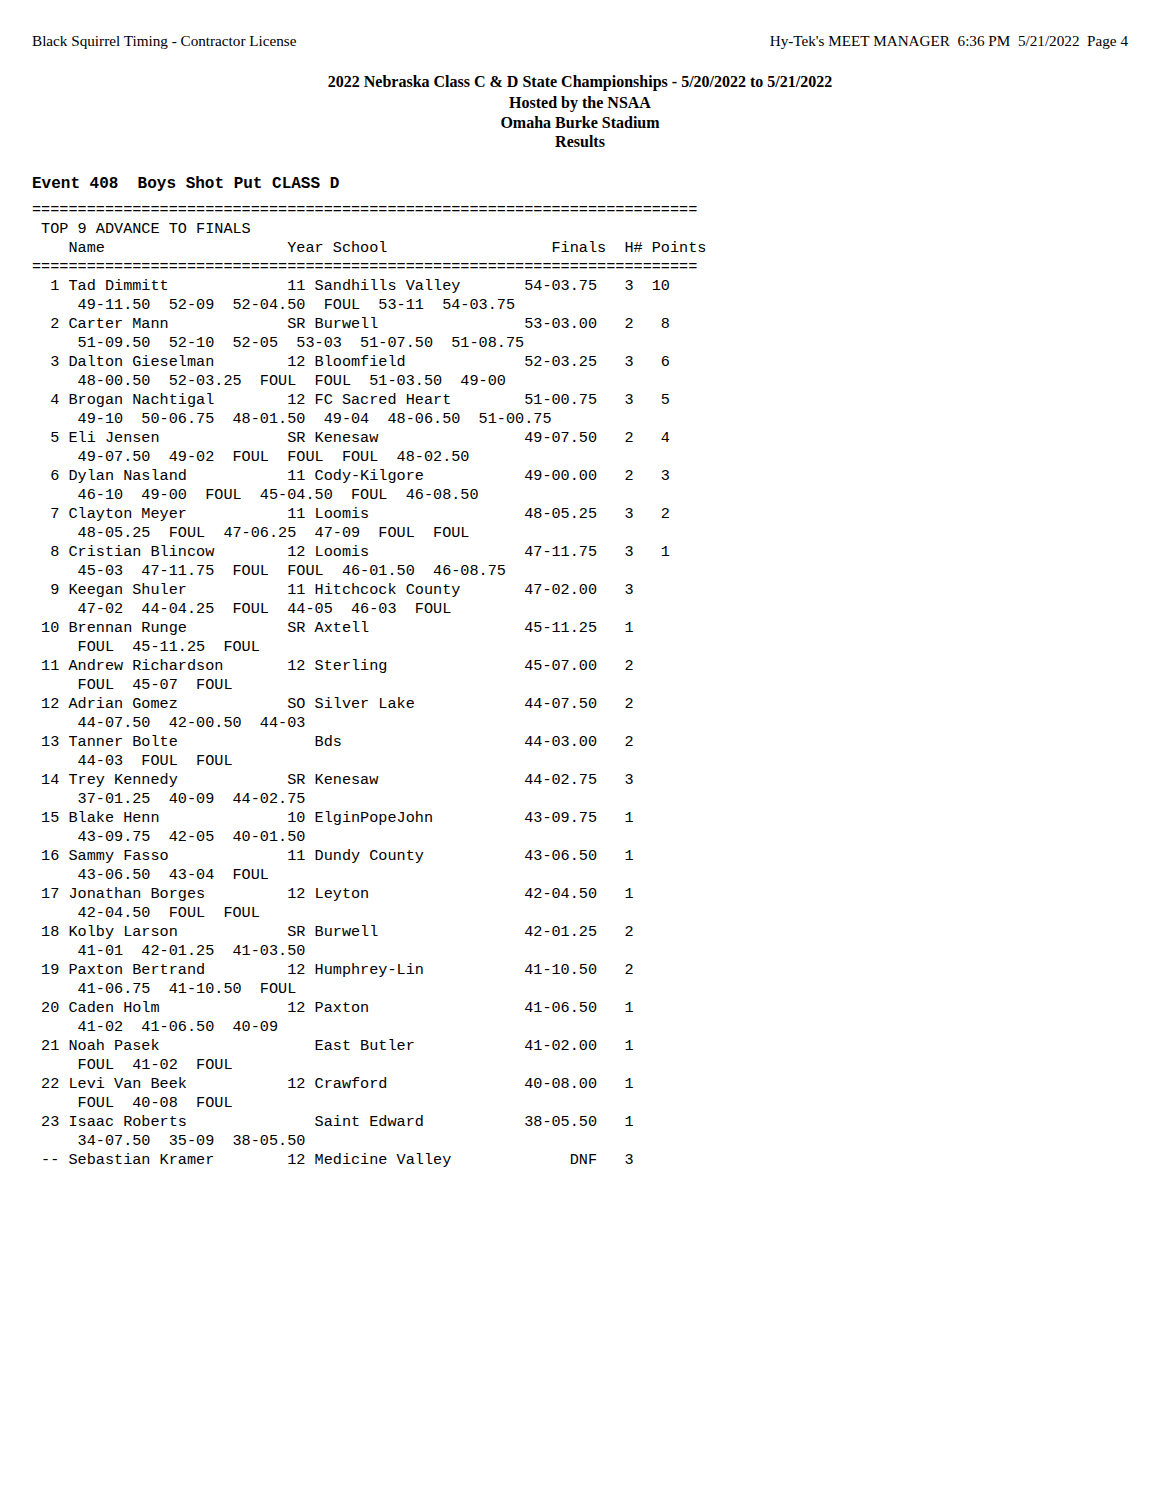Black Squirrel Timing - Contractor License Hy-Tek's MEET MANAGER 6:36 PM 5/21/2022 Page 4
2022 Nebraska Class C & D State Championships - 5/20/2022 to 5/21/2022
Hosted by the NSAA
Omaha Burke Stadium
Results
Event 408 Boys Shot Put CLASS D
=========================================================================
 TOP 9 ADVANCE TO FINALS
    Name                    Year School                  Finals  H# Points
=========================================================================
  1 Tad Dimmitt             11 Sandhills Valley       54-03.75   3  10
     49-11.50  52-09  52-04.50  FOUL  53-11  54-03.75
  2 Carter Mann             SR Burwell                53-03.00   2   8
     51-09.50  52-10  52-05  53-03  51-07.50  51-08.75
  3 Dalton Gieselman        12 Bloomfield             52-03.25   3   6
     48-00.50  52-03.25  FOUL  FOUL  51-03.50  49-00
  4 Brogan Nachtigal        12 FC Sacred Heart        51-00.75   3   5
     49-10  50-06.75  48-01.50  49-04  48-06.50  51-00.75
  5 Eli Jensen              SR Kenesaw                49-07.50   2   4
     49-07.50  49-02  FOUL  FOUL  FOUL  48-02.50
  6 Dylan Nasland           11 Cody-Kilgore           49-00.00   2   3
     46-10  49-00  FOUL  45-04.50  FOUL  46-08.50
  7 Clayton Meyer           11 Loomis                 48-05.25   3   2
     48-05.25  FOUL  47-06.25  47-09  FOUL  FOUL
  8 Cristian Blincow        12 Loomis                 47-11.75   3   1
     45-03  47-11.75  FOUL  FOUL  46-01.50  46-08.75
  9 Keegan Shuler           11 Hitchcock County       47-02.00   3
     47-02  44-04.25  FOUL  44-05  46-03  FOUL
 10 Brennan Runge           SR Axtell                 45-11.25   1
     FOUL  45-11.25  FOUL
 11 Andrew Richardson       12 Sterling               45-07.00   2
     FOUL  45-07  FOUL
 12 Adrian Gomez            SO Silver Lake            44-07.50   2
     44-07.50  42-00.50  44-03
 13 Tanner Bolte               Bds                    44-03.00   2
     44-03  FOUL  FOUL
 14 Trey Kennedy            SR Kenesaw                44-02.75   3
     37-01.25  40-09  44-02.75
 15 Blake Henn              10 ElginPopeJohn          43-09.75   1
     43-09.75  42-05  40-01.50
 16 Sammy Fasso             11 Dundy County           43-06.50   1
     43-06.50  43-04  FOUL
 17 Jonathan Borges         12 Leyton                 42-04.50   1
     42-04.50  FOUL  FOUL
 18 Kolby Larson            SR Burwell                42-01.25   2
     41-01  42-01.25  41-03.50
 19 Paxton Bertrand         12 Humphrey-Lin           41-10.50   2
     41-06.75  41-10.50  FOUL
 20 Caden Holm              12 Paxton                 41-06.50   1
     41-02  41-06.50  40-09
 21 Noah Pasek                 East Butler            41-02.00   1
     FOUL  41-02  FOUL
 22 Levi Van Beek           12 Crawford               40-08.00   1
     FOUL  40-08  FOUL
 23 Isaac Roberts              Saint Edward           38-05.50   1
     34-07.50  35-09  38-05.50
 -- Sebastian Kramer        12 Medicine Valley             DNF   3